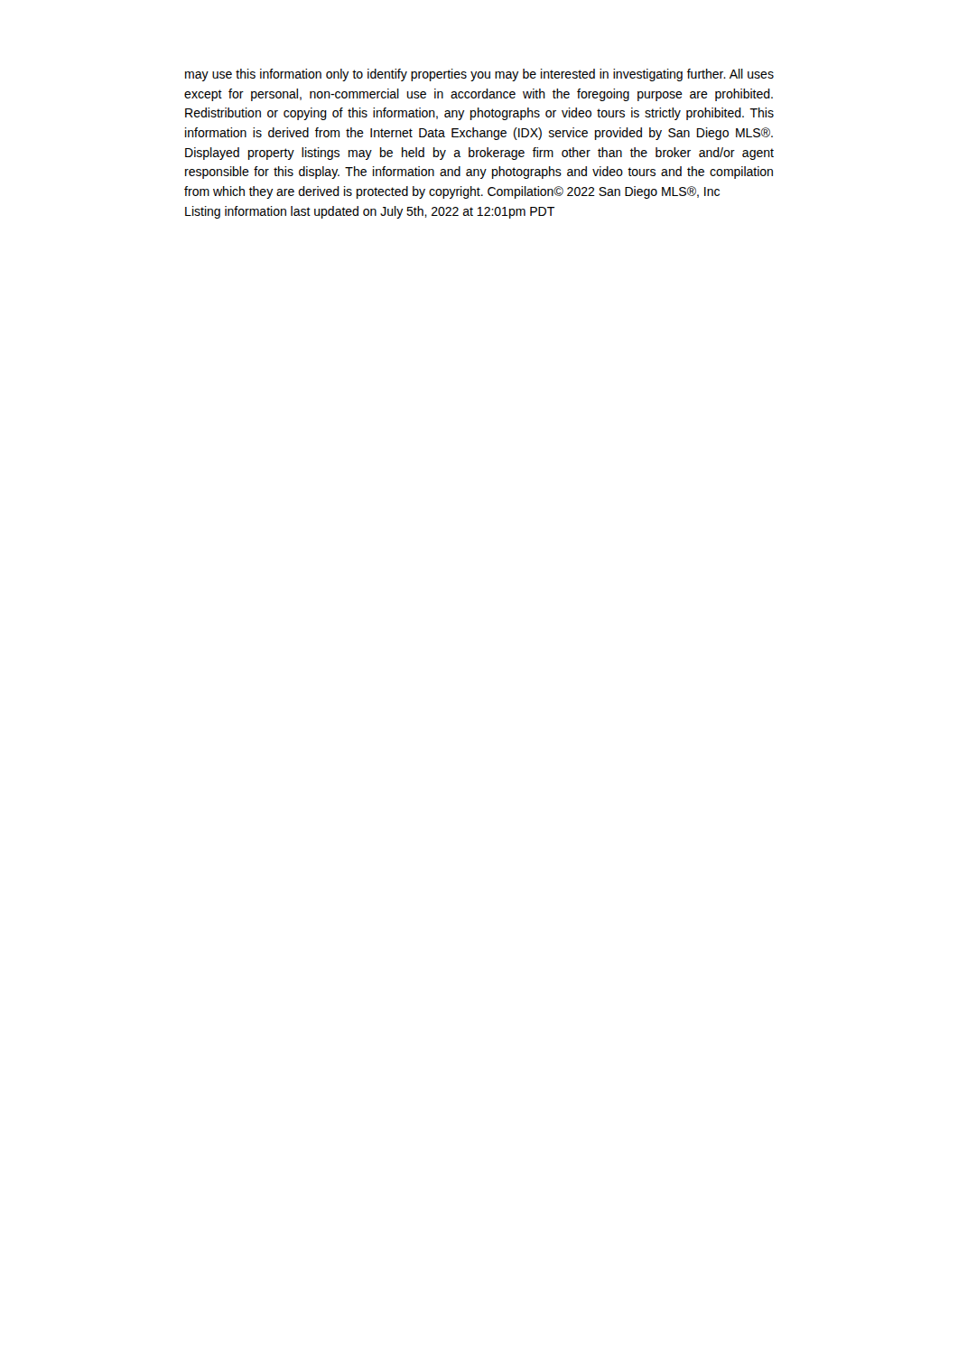may use this information only to identify properties you may be interested in investigating further. All uses except for personal, non-commercial use in accordance with the foregoing purpose are prohibited. Redistribution or copying of this information, any photographs or video tours is strictly prohibited. This information is derived from the Internet Data Exchange (IDX) service provided by San Diego MLS®. Displayed property listings may be held by a brokerage firm other than the broker and/or agent responsible for this display. The information and any photographs and video tours and the compilation from which they are derived is protected by copyright. Compilation© 2022 San Diego MLS®, Inc
Listing information last updated on July 5th, 2022 at 12:01pm PDT